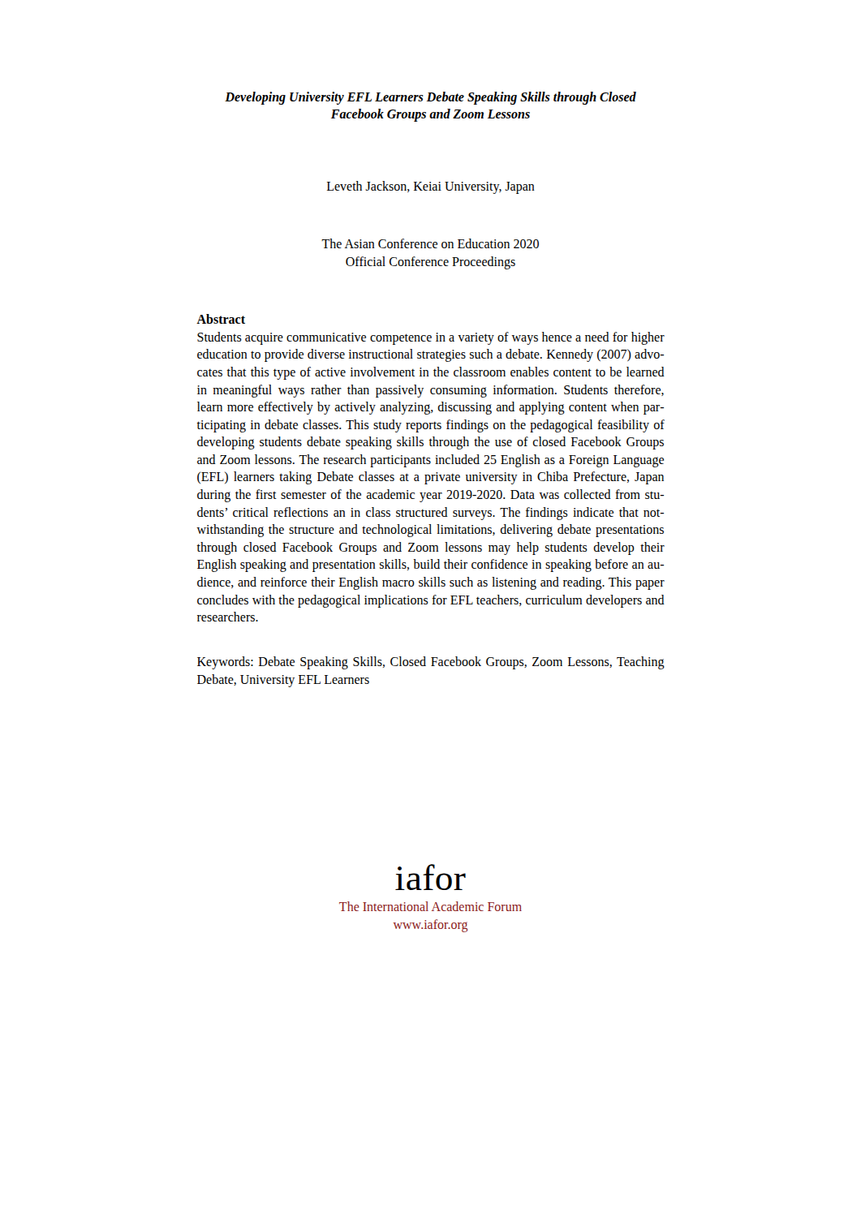Developing University EFL Learners Debate Speaking Skills through Closed
Facebook Groups and Zoom Lessons
Leveth Jackson, Keiai University, Japan
The Asian Conference on Education 2020
Official Conference Proceedings
Abstract
Students acquire communicative competence in a variety of ways hence a need for higher education to provide diverse instructional strategies such a debate. Kennedy (2007) advocates that this type of active involvement in the classroom enables content to be learned in meaningful ways rather than passively consuming information. Students therefore, learn more effectively by actively analyzing, discussing and applying content when participating in debate classes. This study reports findings on the pedagogical feasibility of developing students debate speaking skills through the use of closed Facebook Groups and Zoom lessons. The research participants included 25 English as a Foreign Language (EFL) learners taking Debate classes at a private university in Chiba Prefecture, Japan during the first semester of the academic year 2019-2020. Data was collected from students’ critical reflections an in class structured surveys. The findings indicate that notwithstanding the structure and technological limitations, delivering debate presentations through closed Facebook Groups and Zoom lessons may help students develop their English speaking and presentation skills, build their confidence in speaking before an audience, and reinforce their English macro skills such as listening and reading. This paper concludes with the pedagogical implications for EFL teachers, curriculum developers and researchers.
Keywords: Debate Speaking Skills, Closed Facebook Groups, Zoom Lessons, Teaching Debate, University EFL Learners
iafor
The International Academic Forum
www.iafor.org